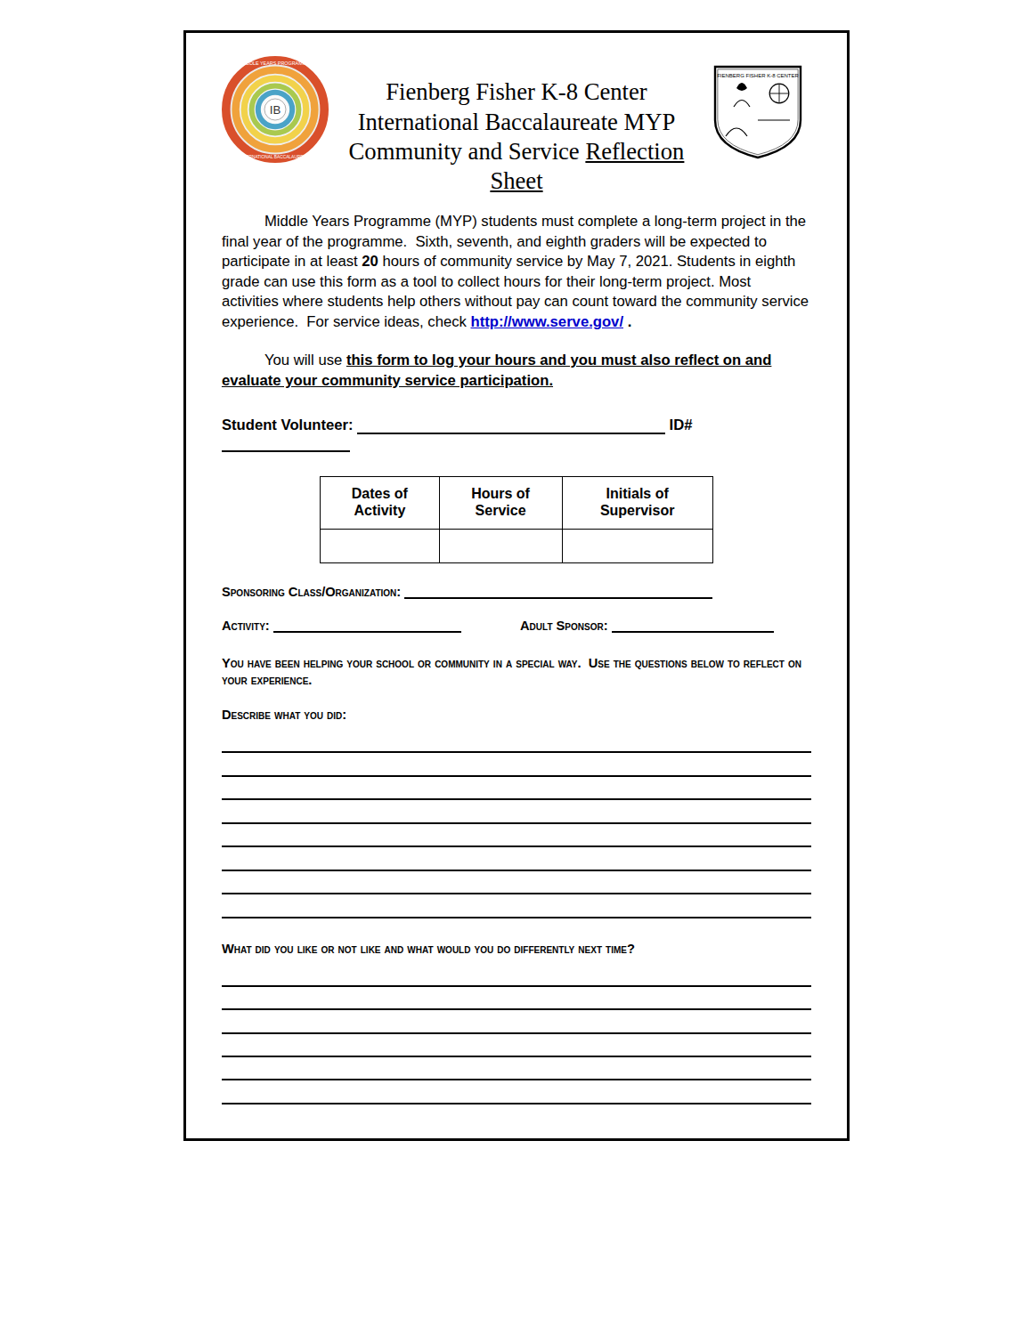Fienberg Fisher K-8 Center
International Baccalaureate MYP
Community and Service Reflection Sheet
Middle Years Programme (MYP) students must complete a long-term project in the final year of the programme. Sixth, seventh, and eighth graders will be expected to participate in at least 20 hours of community service by May 7, 2021. Students in eighth grade can use this form as a tool to collect hours for their long-term project. Most activities where students help others without pay can count toward the community service experience. For service ideas, check http://www.serve.gov/ .
You will use this form to log your hours and you must also reflect on and evaluate your community service participation.
Student Volunteer: ID#
| Dates of Activity | Hours of Service | Initials of Supervisor |
| --- | --- | --- |
Sponsoring Class/Organization:
Activity:
Adult Sponsor:
You have been helping your school or community in a special way. Use the questions below to reflect on your experience.
Describe what you did:
What did you like or not like and what would you do differently next time?